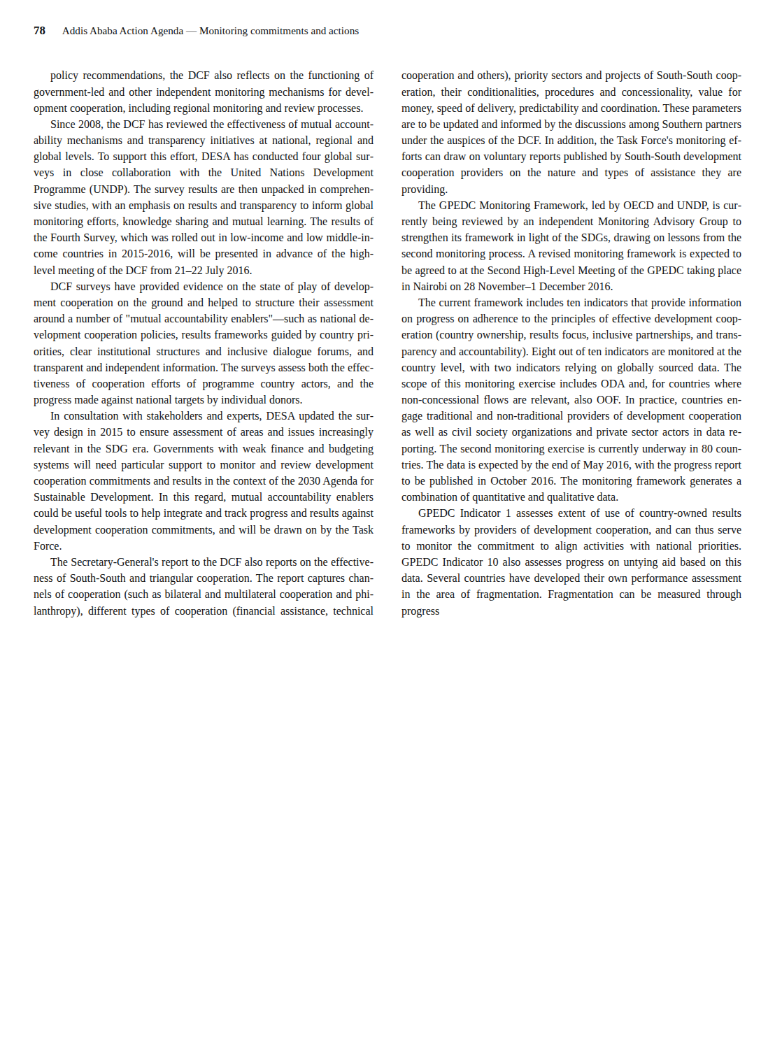78 Addis Ababa Action Agenda — Monitoring commitments and actions
policy recommendations, the DCF also reflects on the functioning of government-led and other independent monitoring mechanisms for development cooperation, including regional monitoring and review processes.
Since 2008, the DCF has reviewed the effectiveness of mutual accountability mechanisms and transparency initiatives at national, regional and global levels. To support this effort, DESA has conducted four global surveys in close collaboration with the United Nations Development Programme (UNDP). The survey results are then unpacked in comprehensive studies, with an emphasis on results and transparency to inform global monitoring efforts, knowledge sharing and mutual learning. The results of the Fourth Survey, which was rolled out in low-income and low middle-income countries in 2015-2016, will be presented in advance of the high-level meeting of the DCF from 21–22 July 2016.
DCF surveys have provided evidence on the state of play of development cooperation on the ground and helped to structure their assessment around a number of "mutual accountability enablers"—such as national development cooperation policies, results frameworks guided by country priorities, clear institutional structures and inclusive dialogue forums, and transparent and independent information. The surveys assess both the effectiveness of cooperation efforts of programme country actors, and the progress made against national targets by individual donors.
In consultation with stakeholders and experts, DESA updated the survey design in 2015 to ensure assessment of areas and issues increasingly relevant in the SDG era. Governments with weak finance and budgeting systems will need particular support to monitor and review development cooperation commitments and results in the context of the 2030 Agenda for Sustainable Development. In this regard, mutual accountability enablers could be useful tools to help integrate and track progress and results against development cooperation commitments, and will be drawn on by the Task Force.
The Secretary-General's report to the DCF also reports on the effectiveness of South-South and triangular cooperation. The report captures channels of cooperation (such as bilateral and multilateral cooperation and philanthropy), different types of cooperation (financial assistance, technical cooperation and others), priority sectors and projects of South-South cooperation, their conditionalities, procedures and concessionality, value for money, speed of delivery, predictability and coordination. These parameters are to be updated and informed by the discussions among Southern partners under the auspices of the DCF. In addition, the Task Force's monitoring efforts can draw on voluntary reports published by South-South development cooperation providers on the nature and types of assistance they are providing.
The GPEDC Monitoring Framework, led by OECD and UNDP, is currently being reviewed by an independent Monitoring Advisory Group to strengthen its framework in light of the SDGs, drawing on lessons from the second monitoring process. A revised monitoring framework is expected to be agreed to at the Second High-Level Meeting of the GPEDC taking place in Nairobi on 28 November–1 December 2016.
The current framework includes ten indicators that provide information on progress on adherence to the principles of effective development cooperation (country ownership, results focus, inclusive partnerships, and transparency and accountability). Eight out of ten indicators are monitored at the country level, with two indicators relying on globally sourced data. The scope of this monitoring exercise includes ODA and, for countries where non-concessional flows are relevant, also OOF. In practice, countries engage traditional and non-traditional providers of development cooperation as well as civil society organizations and private sector actors in data reporting. The second monitoring exercise is currently underway in 80 countries. The data is expected by the end of May 2016, with the progress report to be published in October 2016. The monitoring framework generates a combination of quantitative and qualitative data.
GPEDC Indicator 1 assesses extent of use of country-owned results frameworks by providers of development cooperation, and can thus serve to monitor the commitment to align activities with national priorities. GPEDC Indicator 10 also assesses progress on untying aid based on this data. Several countries have developed their own performance assessment in the area of fragmentation. Fragmentation can be measured through progress